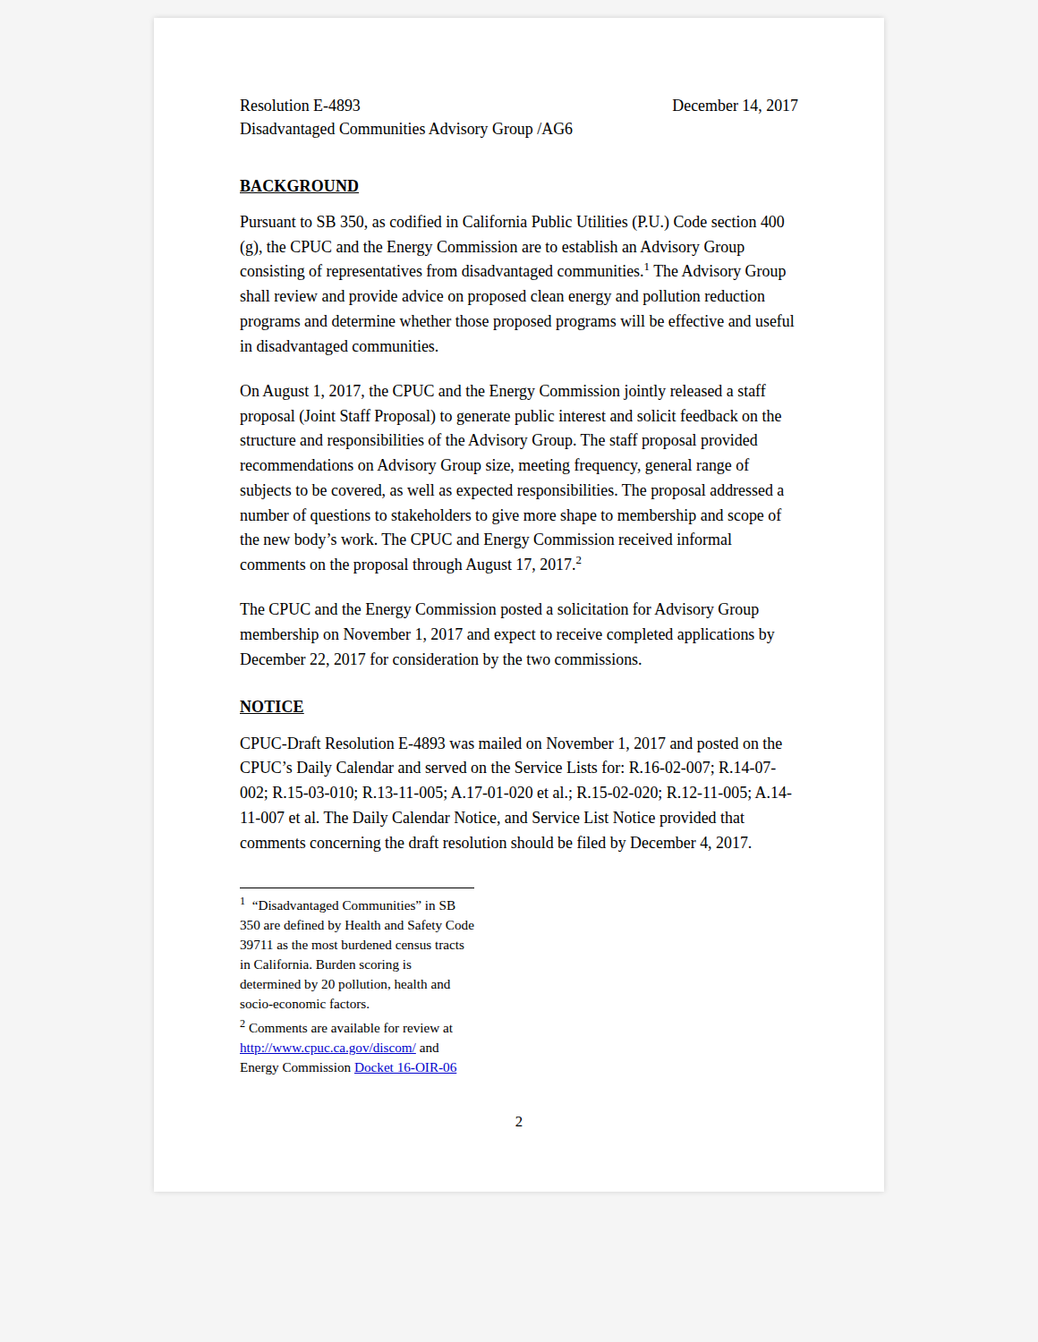Resolution E-4893
December 14, 2017
Disadvantaged Communities Advisory Group /AG6
BACKGROUND
Pursuant to SB 350, as codified in California Public Utilities (P.U.) Code section 400 (g), the CPUC and the Energy Commission are to establish an Advisory Group consisting of representatives from disadvantaged communities.1 The Advisory Group shall review and provide advice on proposed clean energy and pollution reduction programs and determine whether those proposed programs will be effective and useful in disadvantaged communities.
On August 1, 2017, the CPUC and the Energy Commission jointly released a staff proposal (Joint Staff Proposal) to generate public interest and solicit feedback on the structure and responsibilities of the Advisory Group. The staff proposal provided recommendations on Advisory Group size, meeting frequency, general range of subjects to be covered, as well as expected responsibilities. The proposal addressed a number of questions to stakeholders to give more shape to membership and scope of the new body’s work. The CPUC and Energy Commission received informal comments on the proposal through August 17, 2017.2
The CPUC and the Energy Commission posted a solicitation for Advisory Group membership on November 1, 2017 and expect to receive completed applications by December 22, 2017 for consideration by the two commissions.
NOTICE
CPUC-Draft Resolution E-4893 was mailed on November 1, 2017 and posted on the CPUC’s Daily Calendar and served on the Service Lists for: R.16-02-007; R.14-07-002; R.15-03-010; R.13-11-005; A.17-01-020 et al.; R.15-02-020; R.12-11-005; A.14-11-007 et al. The Daily Calendar Notice, and Service List Notice provided that comments concerning the draft resolution should be filed by December 4, 2017.
1 “Disadvantaged Communities” in SB 350 are defined by Health and Safety Code 39711 as the most burdened census tracts in California. Burden scoring is determined by 20 pollution, health and socio-economic factors.
2 Comments are available for review at http://www.cpuc.ca.gov/discom/ and Energy Commission Docket 16-OIR-06
2